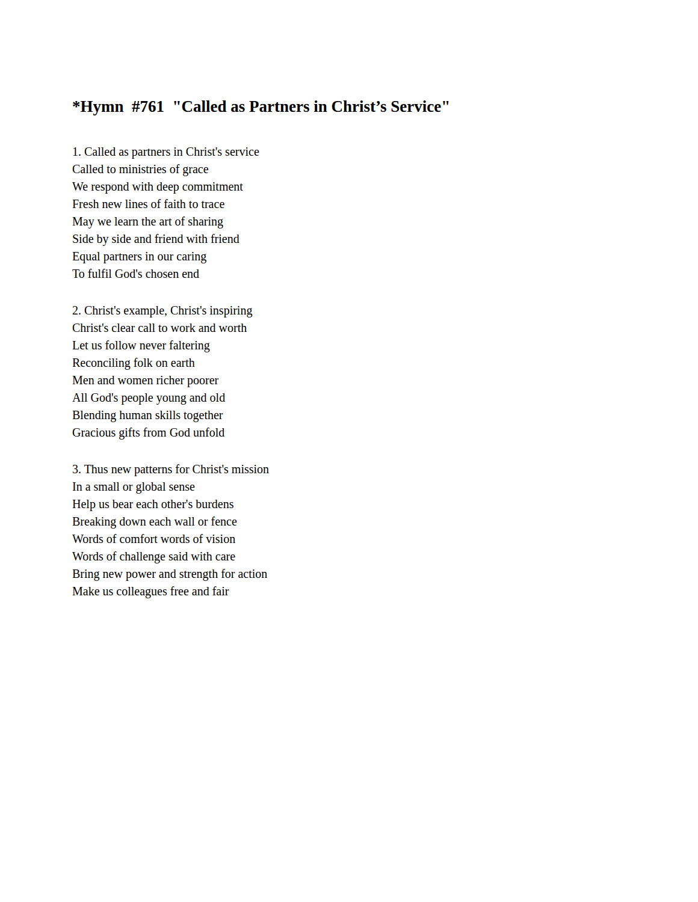*Hymn #761 "Called as Partners in Christ’s Service"
1. Called as partners in Christ's service
Called to ministries of grace
We respond with deep commitment
Fresh new lines of faith to trace
May we learn the art of sharing
Side by side and friend with friend
Equal partners in our caring
To fulfil God's chosen end
2. Christ's example, Christ's inspiring
Christ's clear call to work and worth
Let us follow never faltering
Reconciling folk on earth
Men and women richer poorer
All God's people young and old
Blending human skills together
Gracious gifts from God unfold
3. Thus new patterns for Christ's mission
In a small or global sense
Help us bear each other's burdens
Breaking down each wall or fence
Words of comfort words of vision
Words of challenge said with care
Bring new power and strength for action
Make us colleagues free and fair